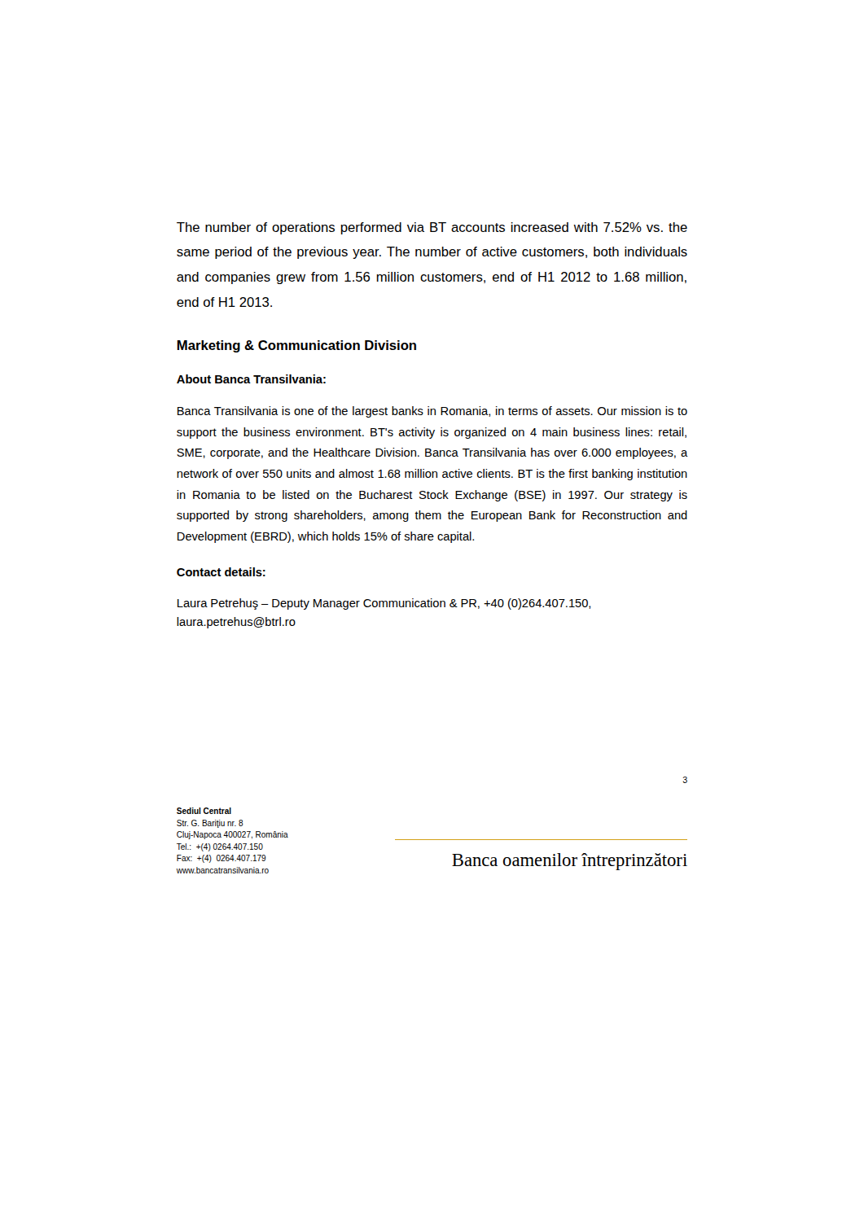The number of operations performed via BT accounts increased with 7.52% vs. the same period of the previous year. The number of active customers, both individuals and companies grew from 1.56 million customers, end of H1 2012 to 1.68 million, end of H1 2013.
Marketing & Communication Division
About Banca Transilvania:
Banca Transilvania is one of the largest banks in Romania, in terms of assets. Our mission is to support the business environment. BT's activity is organized on 4 main business lines: retail, SME, corporate, and the Healthcare Division. Banca Transilvania has over 6.000 employees, a network of over 550 units and almost 1.68 million active clients. BT is the first banking institution in Romania to be listed on the Bucharest Stock Exchange (BSE) in 1997. Our strategy is supported by strong shareholders, among them the European Bank for Reconstruction and Development (EBRD), which holds 15% of share capital.
Contact details:
Laura Petrehuş – Deputy Manager Communication & PR, +40 (0)264.407.150, laura.petrehus@btrl.ro
3
Sediul Central
Str. G. Bariţiu nr. 8
Cluj-Napoca 400027, România
Tel.: +(4) 0264.407.150
Fax: +(4) 0264.407.179
www.bancatransilvania.ro
Banca oamenilor întreprinzători